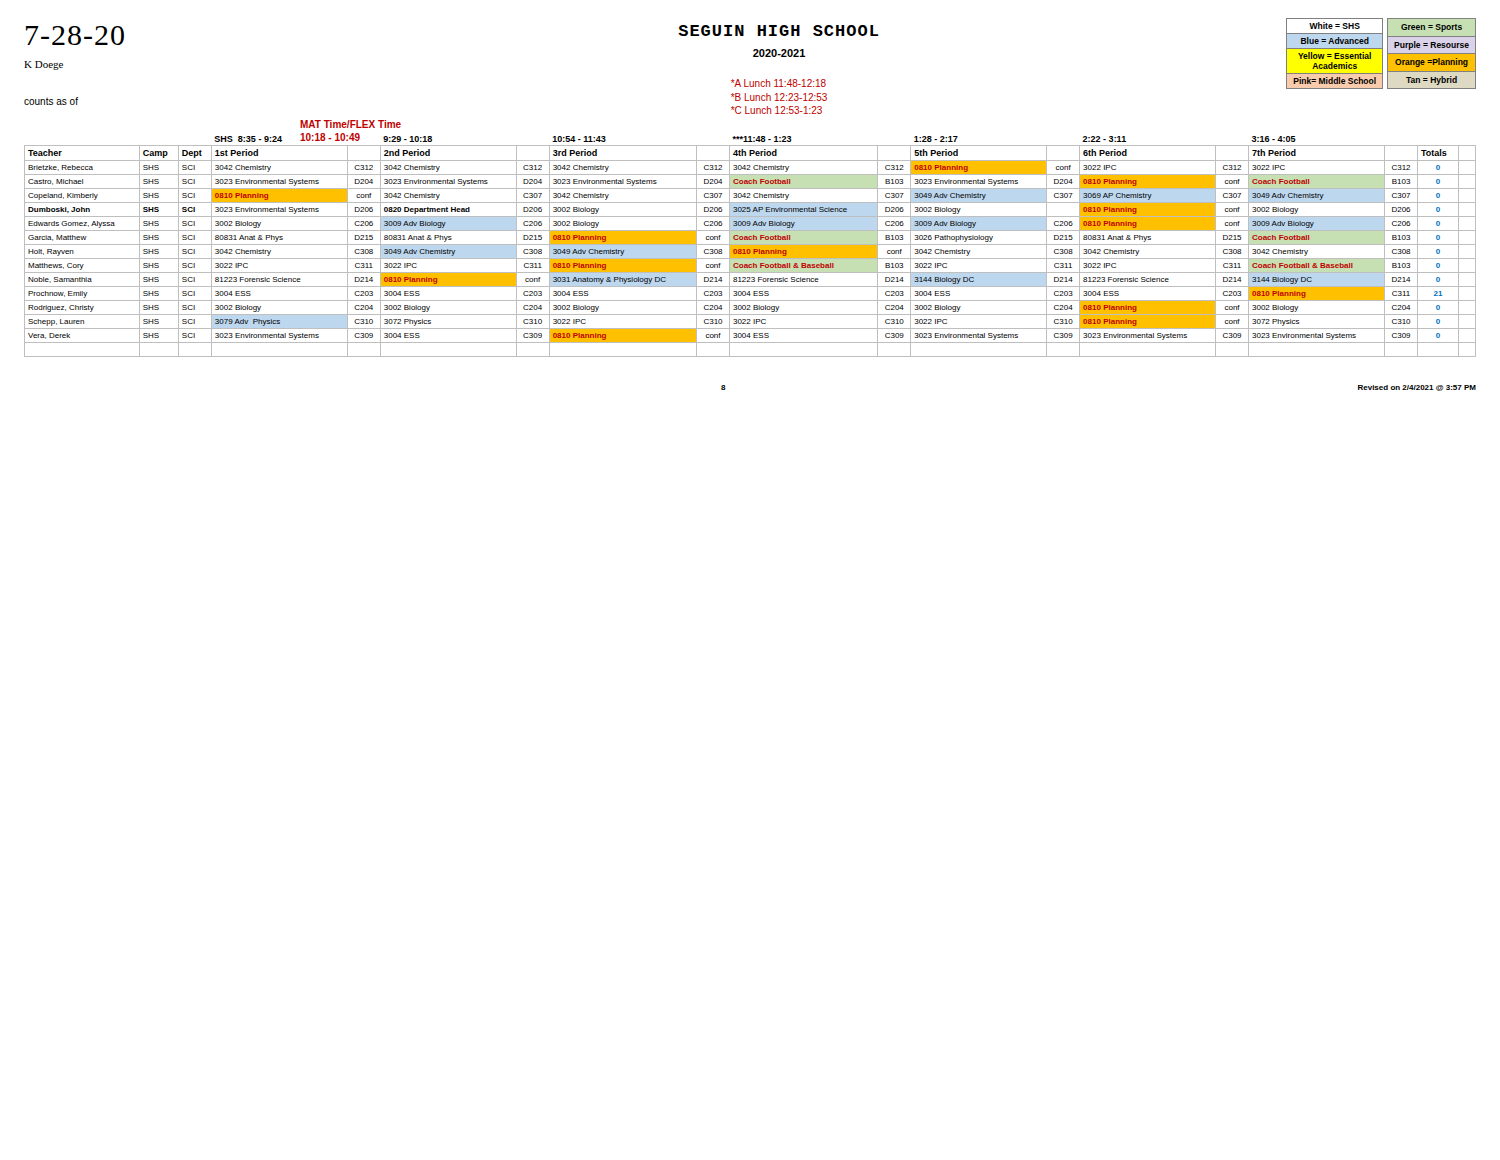7-28-20
K Doege
counts as of
SEGUIN HIGH SCHOOL
2020-2021
*A Lunch 11:48-12:18
*B Lunch 12:23-12:53
*C Lunch 12:53-1:23
| White = SHS |
| Blue = Advanced |
| Yellow = Essential Academics |
| Pink= Middle School |
| Green = Sports |
| Purple = Resourse |
| Orange =Planning |
| Tan = Hybrid |
MAT Time/FLEX Time
10:18 - 10:49
| | | | SHS 8:35 - 9:24 | | 9:29 - 10:18 | | 10:54 - 11:43 | | ***11:48 - 1:23 | | 1:28 - 2:17 | | 2:22 - 3:11 | | 3:16 - 4:05 | | | |
| --- | --- | --- | --- | --- | --- | --- | --- | --- | --- | --- | --- | --- | --- | --- | --- | --- | --- | --- |
| Teacher | Camp | Dept | 1st Period | | 2nd Period | | 3rd Period | | 4th Period | | 5th Period | | 6th Period | | 7th Period | | Totals | |
| Brietzke, Rebecca | SHS | SCI | 3042 Chemistry | C312 | 3042 Chemistry | C312 | 3042 Chemistry | C312 | 3042 Chemistry | C312 | 0810 Planning | conf | 3022 IPC | C312 | 3022 IPC | C312 | 0 | |
| Castro, Michael | SHS | SCI | 3023 Environmental Systems | D204 | 3023 Environmental Systems | D204 | 3023 Environmental Systems | D204 | Coach Football | B103 | 3023 Environmental Systems | D204 | 0810 Planning | conf | Coach Football | B103 | 0 | |
| Copeland, Kimberly | SHS | SCI | 0810 Planning | conf | 3042 Chemistry | C307 | 3042 Chemistry | C307 | 3042 Chemistry | C307 | 3049 Adv Chemistry | C307 | 3069 AP Chemistry | C307 | 3049 Adv Chemistry | C307 | 0 | |
| Dumboski, John | SHS | SCI | 3023 Environmental Systems | D206 | 0820 Department Head | D206 | 3002 Biology | D206 | 3025 AP Environmental Science | D206 | 3002 Biology | | 0810 Planning | conf | 3002 Biology | D206 | 0 | |
| Edwards Gomez, Alyssa | SHS | SCI | 3002 Biology | C206 | 3009 Adv Biology | C206 | 3002 Biology | C206 | 3009 Adv Biology | C206 | 3009 Adv Biology | C206 | 0810 Planning | conf | 3009 Adv Biology | C206 | 0 | |
| Garcia, Matthew | SHS | SCI | 80831 Anat & Phys | D215 | 80831 Anat & Phys | D215 | 0810 Planning | conf | Coach Football | B103 | 3026 Pathophysiology | D215 | 80831 Anat & Phys | D215 | Coach Football | B103 | 0 | |
| Holt, Rayven | SHS | SCI | 3042 Chemistry | C308 | 3049 Adv Chemistry | C308 | 3049 Adv Chemistry | C308 | 0810 Planning | conf | 3042 Chemistry | C308 | 3042 Chemistry | C308 | 3042 Chemistry | C308 | 0 | |
| Matthews, Cory | SHS | SCI | 3022 IPC | C311 | 3022 IPC | C311 | 0810 Planning | conf | Coach Football & Baseball | B103 | 3022 IPC | C311 | 3022 IPC | C311 | Coach Football & Baseball | B103 | 0 | |
| Noble, Samanthia | SHS | SCI | 81223 Forensic Science | D214 | 0810 Planning | conf | 3031 Anatomy & Physiology DC | D214 | 81223 Forensic Science | D214 | 3144 Biology DC | D214 | 81223 Forensic Science | D214 | 3144 Biology DC | D214 | 0 | |
| Prochnow, Emily | SHS | SCI | 3004 ESS | C203 | 3004 ESS | C203 | 3004 ESS | C203 | 3004 ESS | C203 | 3004 ESS | C203 | 3004 ESS | C203 | 0810 Planning | C311 | 21 | |
| Rodriguez, Christy | SHS | SCI | 3002 Biology | C204 | 3002 Biology | C204 | 3002 Biology | C204 | 3002 Biology | C204 | 3002 Biology | C204 | 0810 Planning | conf | 3002 Biology | C204 | 0 | |
| Schepp, Lauren | SHS | SCI | 3079 Adv Physics | C310 | 3072 Physics | C310 | 3022 IPC | C310 | 3022 IPC | C310 | 3022 IPC | C310 | 0810 Planning | conf | 3072 Physics | C310 | 0 | |
| Vera, Derek | SHS | SCI | 3023 Environmental Systems | C309 | 3004 ESS | C309 | 0810 Planning | conf | 3004 ESS | C309 | 3023 Environmental Systems | C309 | 3023 Environmental Systems | C309 | 3023 Environmental Systems | C309 | 0 | |
8 Revised on 2/4/2021 @ 3:57 PM